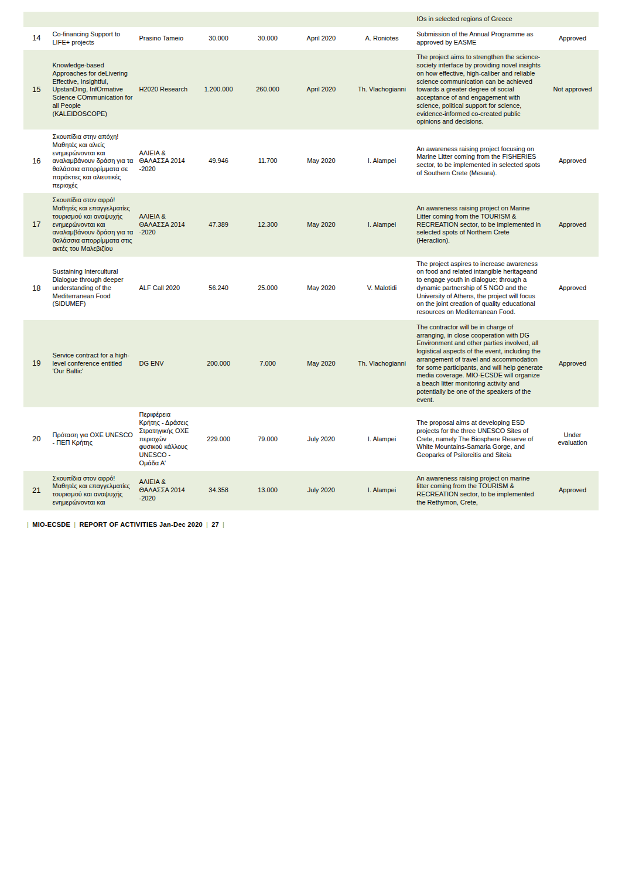| | | | | | | | IOs in selected regions of Greece | |
| 14 | Co-financing Support to LIFE+ projects | Prasino Tameio | 30.000 | 30.000 | April 2020 | A. Roniotes | Submission of the Annual Programme as approved by EASME | Approved |
| 15 | Knowledge-based Approaches for deLivering Effective, Insightful, UpstanDing, InfOrmative Science COmmunication for all People (KALEIDOSCOPE) | H2020 Research | 1.200.000 | 260.000 | April 2020 | Th. Vlachogianni | The project aims to strengthen the science-society interface by providing novel insights on how effective, high-caliber and reliable science communication can be achieved towards a greater degree of social acceptance of and engagement with science, political support for science, evidence-informed co-created public opinions and decisions. | Not approved |
| 16 | Σκουπίδια στην απόχη! Μαθητές και αλιείς ενημερώνονται και αναλαμβάνουν δράση για τα θαλάσσια απορρίμματα σε παράκτιες και αλιευτικές περιοχές | ΑΛΙΕΙΑ & ΘΑΛΑΣΣΑ 2014 -2020 | 49.946 | 11.700 | May 2020 | I. Alampei | An awareness raising project focusing on Marine Litter coming from the FISHERIES sector, to be implemented in selected spots of Southern Crete (Mesara). | Approved |
| 17 | Σκουπίδια στον αφρό! Μαθητές και επαγγελματίες τουρισμού και αναψυχής ενημερώνονται και αναλαμβάνουν δράση για τα θαλάσσια απορρίμματα στις ακτές του Μαλεβιζίου | ΑΛΙΕΙΑ & ΘΑΛΑΣΣΑ 2014 -2020 | 47.389 | 12.300 | May 2020 | I. Alampei | An awareness raising project on Marine Litter coming from the TOURISM & RECREATION sector, to be implemented in selected spots of Northern Crete (Heraclion). | Approved |
| 18 | Sustaining Intercultural Dialogue through deeper understanding of the Mediterranean Food (SIDUMEF) | ALF Call 2020 | 56.240 | 25.000 | May 2020 | V. Malotidi | The project aspires to increase awareness on food and related intangible heritageand to engage youth in dialogue; through a dynamic partnership of 5 NGO and the University of Athens, the project will focus on the joint creation of quality educational resources on Mediterranean Food. | Approved |
| 19 | Service contract for a high-level conference entitled 'Our Baltic' | DG ENV | 200.000 | 7.000 | May 2020 | Th. Vlachogianni | The contractor will be in charge of arranging, in close cooperation with DG Environment and other parties involved, all logistical aspects of the event, including the arrangement of travel and accommodation for some participants, and will help generate media coverage. MIO-ECSDE will organize a beach litter monitoring activity and potentially be one of the speakers of the event. | Approved |
| 20 | Πρόταση για ΟΧΕ UNESCO - ΠΕΠ Κρήτης | Περιφέρεια Κρήτης - Δράσεις Στρατηγικής ΟΧΕ περιοχών φυσικού κάλλους UNESCO - Ομάδα Α' | 229.000 | 79.000 | July 2020 | I. Alampei | The proposal aims at developing ESD projects for the three UNESCO Sites of Crete, namely The Biosphere Reserve of White Mountains-Samaria Gorge, and Geoparks of Psiloreitis and Siteia | Under evaluation |
| 21 | Σκουπίδια στον αφρό! Μαθητές και επαγγελματίες τουρισμού και αναψυχής ενημερώνονται και | ΑΛΙΕΙΑ & ΘΑΛΑΣΣΑ 2014 -2020 | 34.358 | 13.000 | July 2020 | I. Alampei | An awareness raising project on marine litter coming from the TOURISM & RECREATION sector, to be implemented the Rethymon, Crete, | Approved |
|MIO-ECSDE|REPORT OF ACTIVITIES Jan-Dec 2020|27|